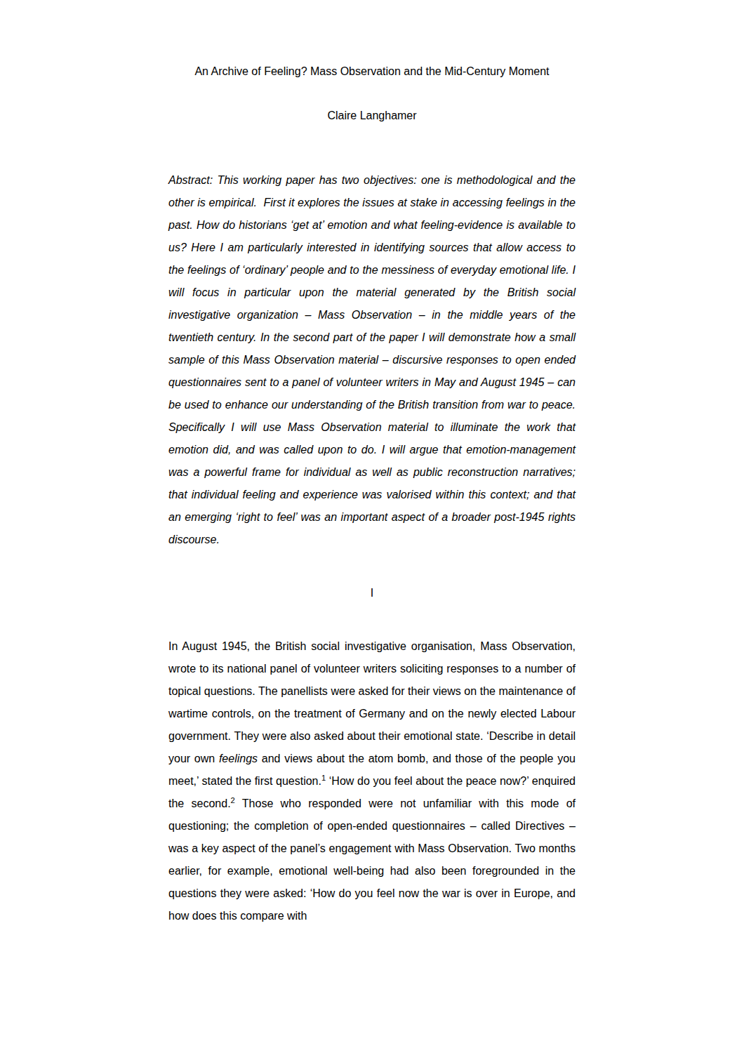An Archive of Feeling? Mass Observation and the Mid-Century Moment
Claire Langhamer
Abstract: This working paper has two objectives: one is methodological and the other is empirical. First it explores the issues at stake in accessing feelings in the past. How do historians ‘get at’ emotion and what feeling-evidence is available to us? Here I am particularly interested in identifying sources that allow access to the feelings of ‘ordinary’ people and to the messiness of everyday emotional life. I will focus in particular upon the material generated by the British social investigative organization – Mass Observation – in the middle years of the twentieth century. In the second part of the paper I will demonstrate how a small sample of this Mass Observation material – discursive responses to open ended questionnaires sent to a panel of volunteer writers in May and August 1945 – can be used to enhance our understanding of the British transition from war to peace. Specifically I will use Mass Observation material to illuminate the work that emotion did, and was called upon to do. I will argue that emotion-management was a powerful frame for individual as well as public reconstruction narratives; that individual feeling and experience was valorised within this context; and that an emerging ‘right to feel’ was an important aspect of a broader post-1945 rights discourse.
I
In August 1945, the British social investigative organisation, Mass Observation, wrote to its national panel of volunteer writers soliciting responses to a number of topical questions. The panellists were asked for their views on the maintenance of wartime controls, on the treatment of Germany and on the newly elected Labour government. They were also asked about their emotional state. ‘Describe in detail your own feelings and views about the atom bomb, and those of the people you meet,’ stated the first question.1 ‘How do you feel about the peace now?’ enquired the second.2 Those who responded were not unfamiliar with this mode of questioning; the completion of open-ended questionnaires – called Directives – was a key aspect of the panel’s engagement with Mass Observation. Two months earlier, for example, emotional well-being had also been foregrounded in the questions they were asked: ‘How do you feel now the war is over in Europe, and how does this compare with